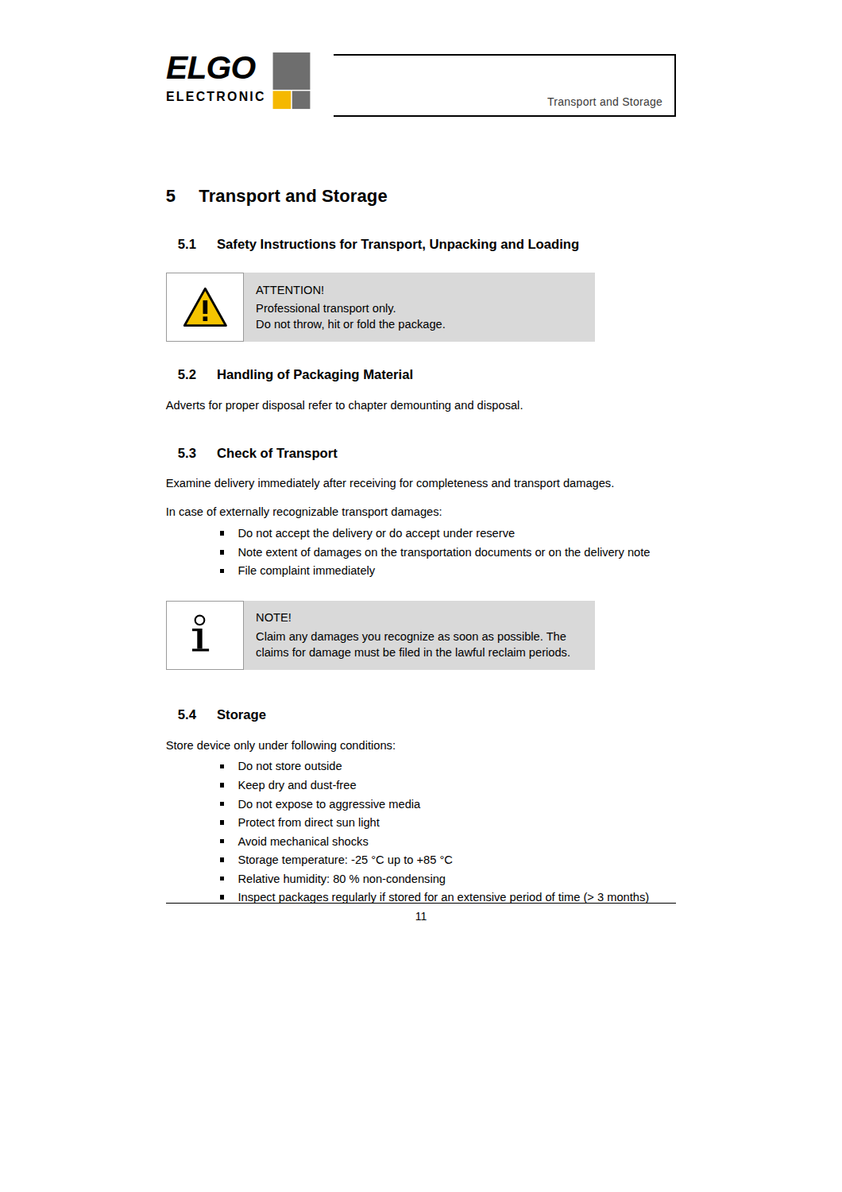Transport and Storage
ELGO ELECTRONIC
5 Transport and Storage
5.1 Safety Instructions for Transport, Unpacking and Loading
ATTENTION!
Professional transport only.
Do not throw, hit or fold the package.
5.2 Handling of Packaging Material
Adverts for proper disposal refer to chapter demounting and disposal.
5.3 Check of Transport
Examine delivery immediately after receiving for completeness and transport damages.
In case of externally recognizable transport damages:
Do not accept the delivery or do accept under reserve
Note extent of damages on the transportation documents or on the delivery note
File complaint immediately
NOTE!
Claim any damages you recognize as soon as possible. The claims for damage must be filed in the lawful reclaim periods.
5.4 Storage
Store device only under following conditions:
Do not store outside
Keep dry and dust-free
Do not expose to aggressive media
Protect from direct sun light
Avoid mechanical shocks
Storage temperature: -25 °C up to +85 °C
Relative humidity: 80 % non-condensing
Inspect packages regularly if stored for an extensive period of time (> 3 months)
11